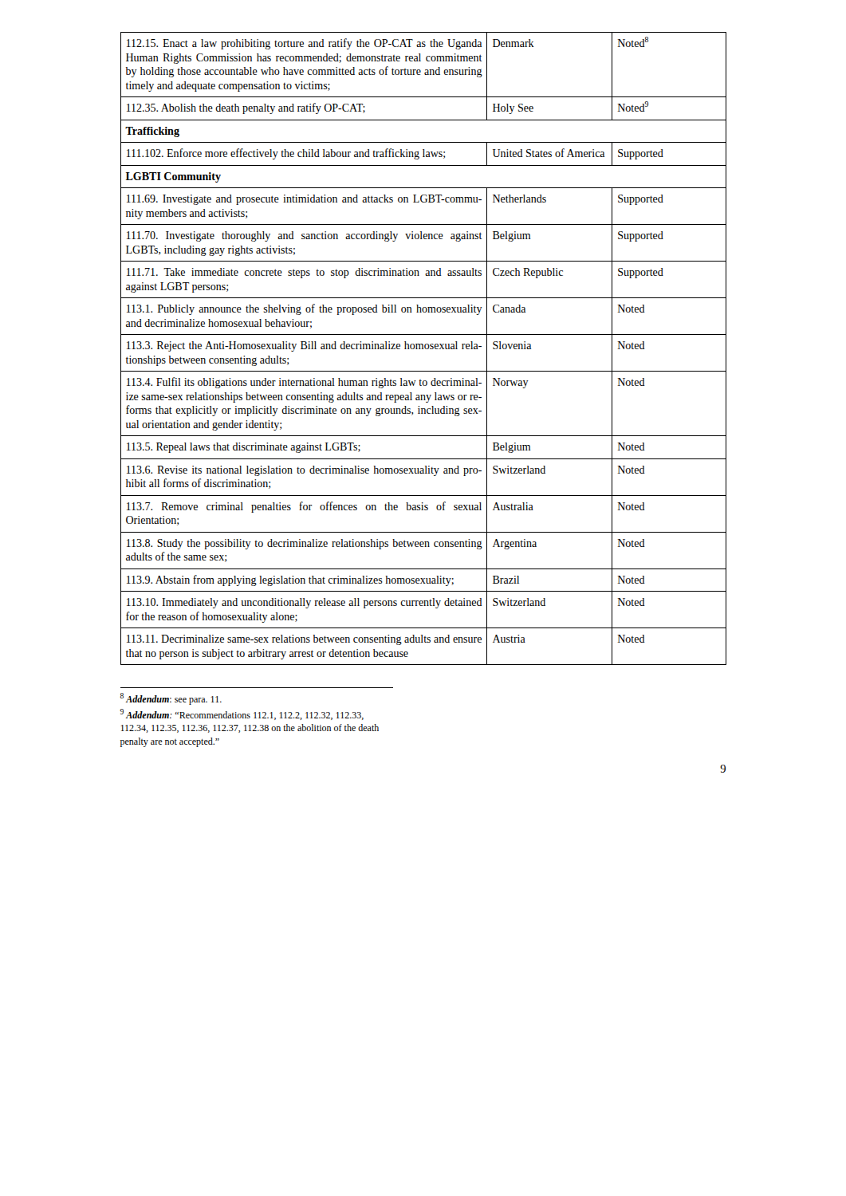| 112.15. Enact a law prohibiting torture and ratify the OP-CAT as the Uganda Human Rights Commission has recommended; demonstrate real commitment by holding those accountable who have committed acts of torture and ensuring timely and adequate compensation to victims; | Denmark | Noted 8 |
| 112.35. Abolish the death penalty and ratify OP-CAT; | Holy See | Noted 9 |
| Trafficking |
| 111.102. Enforce more effectively the child labour and trafficking laws; | United States of America | Supported |
| LGBTI Community |
| 111.69. Investigate and prosecute intimidation and attacks on LGBT-community members and activists; | Netherlands | Supported |
| 111.70. Investigate thoroughly and sanction accordingly violence against LGBTs, including gay rights activists; | Belgium | Supported |
| 111.71. Take immediate concrete steps to stop discrimination and assaults against LGBT persons; | Czech Republic | Supported |
| 113.1. Publicly announce the shelving of the proposed bill on homosexuality and decriminalize homosexual behaviour; | Canada | Noted |
| 113.3. Reject the Anti-Homosexuality Bill and decriminalize homosexual relationships between consenting adults; | Slovenia | Noted |
| 113.4. Fulfil its obligations under international human rights law to decriminalize same-sex relationships between consenting adults and repeal any laws or reforms that explicitly or implicitly discriminate on any grounds, including sexual orientation and gender identity; | Norway | Noted |
| 113.5. Repeal laws that discriminate against LGBTs; | Belgium | Noted |
| 113.6. Revise its national legislation to decriminalise homosexuality and prohibit all forms of discrimination; | Switzerland | Noted |
| 113.7. Remove criminal penalties for offences on the basis of sexual Orientation; | Australia | Noted |
| 113.8. Study the possibility to decriminalize relationships between consenting adults of the same sex; | Argentina | Noted |
| 113.9. Abstain from applying legislation that criminalizes homosexuality; | Brazil | Noted |
| 113.10. Immediately and unconditionally release all persons currently detained for the reason of homosexuality alone; | Switzerland | Noted |
| 113.11. Decriminalize same-sex relations between consenting adults and ensure that no person is subject to arbitrary arrest or detention because | Austria | Noted |
8 Addendum: see para. 11.
9 Addendum: “Recommendations 112.1, 112.2, 112.32, 112.33, 112.34, 112.35, 112.36, 112.37, 112.38 on the abolition of the death penalty are not accepted.”
9